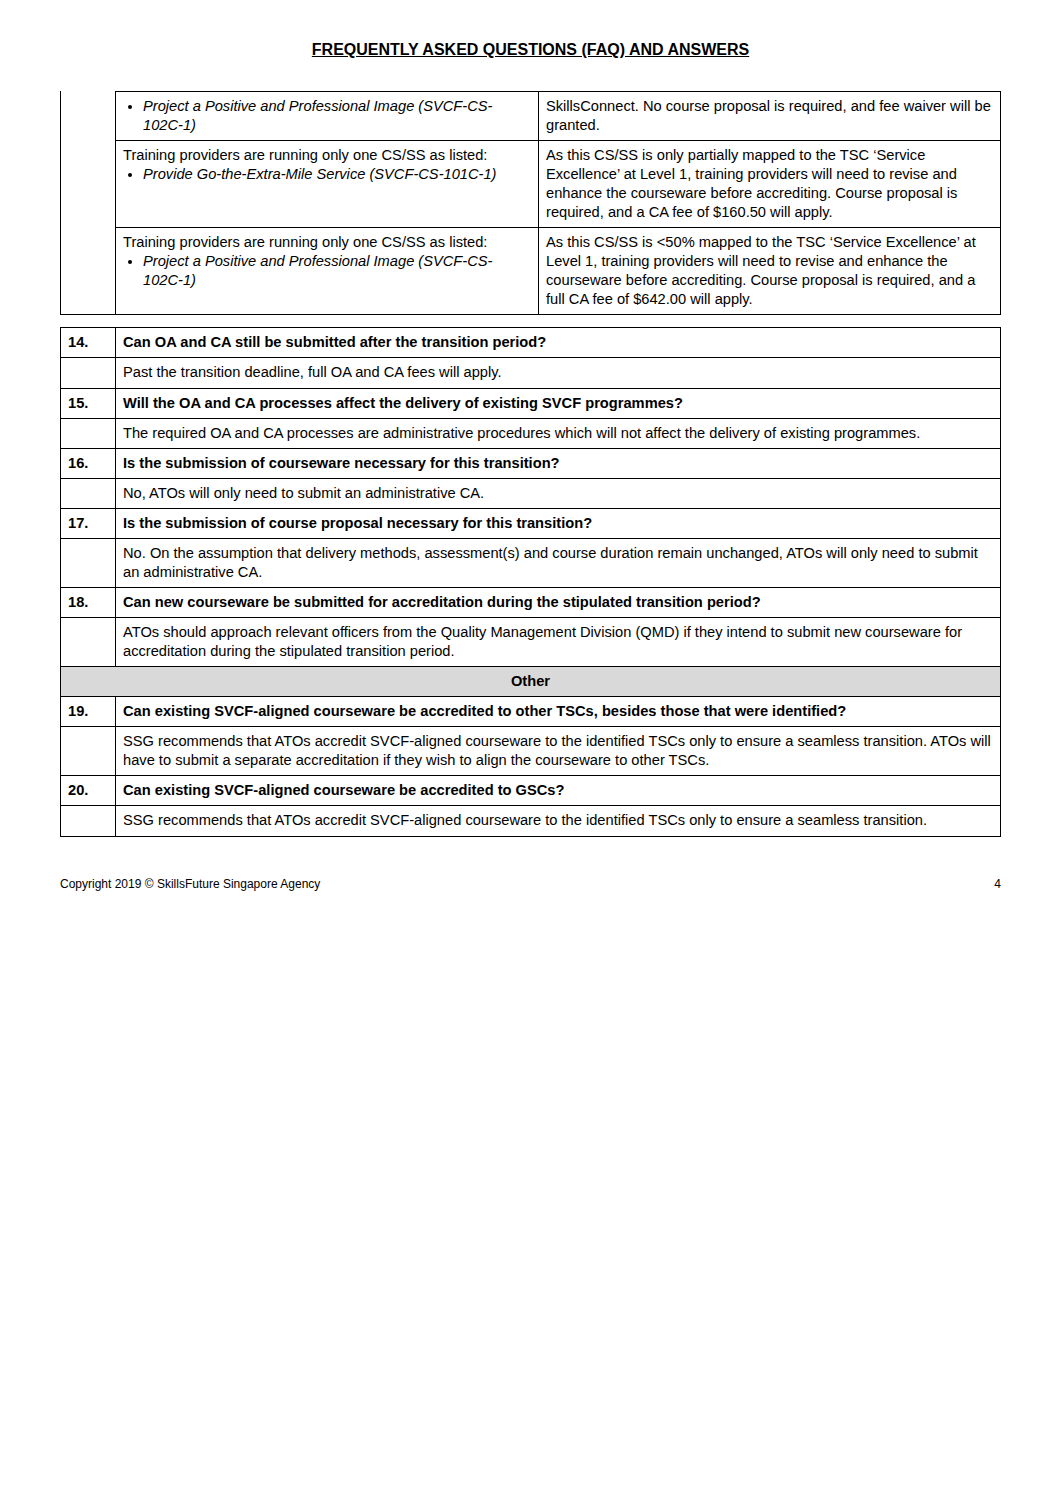FREQUENTLY ASKED QUESTIONS (FAQ) AND ANSWERS
| | Project a Positive and Professional Image (SVCF-CS-102C-1) | SkillsConnect. No course proposal is required, and fee waiver will be granted. |
| | Training providers are running only one CS/SS as listed: Provide Go-the-Extra-Mile Service (SVCF-CS-101C-1) | As this CS/SS is only partially mapped to the TSC ‘Service Excellence’ at Level 1, training providers will need to revise and enhance the courseware before accrediting. Course proposal is required, and a CA fee of $160.50 will apply. |
| | Training providers are running only one CS/SS as listed: Project a Positive and Professional Image (SVCF-CS-102C-1) | As this CS/SS is <50% mapped to the TSC ‘Service Excellence’ at Level 1, training providers will need to revise and enhance the courseware before accrediting. Course proposal is required, and a full CA fee of $642.00 will apply. |
| 14. | Can OA and CA still be submitted after the transition period? |
| | Past the transition deadline, full OA and CA fees will apply. |
| 15. | Will the OA and CA processes affect the delivery of existing SVCF programmes? |
| | The required OA and CA processes are administrative procedures which will not affect the delivery of existing programmes. |
| 16. | Is the submission of courseware necessary for this transition? |
| | No, ATOs will only need to submit an administrative CA. |
| 17. | Is the submission of course proposal necessary for this transition? |
| | No. On the assumption that delivery methods, assessment(s) and course duration remain unchanged, ATOs will only need to submit an administrative CA. |
| 18. | Can new courseware be submitted for accreditation during the stipulated transition period? |
| | ATOs should approach relevant officers from the Quality Management Division (QMD) if they intend to submit new courseware for accreditation during the stipulated transition period. |
| Other |
| 19. | Can existing SVCF-aligned courseware be accredited to other TSCs, besides those that were identified? |
| | SSG recommends that ATOs accredit SVCF-aligned courseware to the identified TSCs only to ensure a seamless transition. ATOs will have to submit a separate accreditation if they wish to align the courseware to other TSCs. |
| 20. | Can existing SVCF-aligned courseware be accredited to GSCs? |
| | SSG recommends that ATOs accredit SVCF-aligned courseware to the identified TSCs only to ensure a seamless transition. |
Copyright 2019 © SkillsFuture Singapore Agency 4